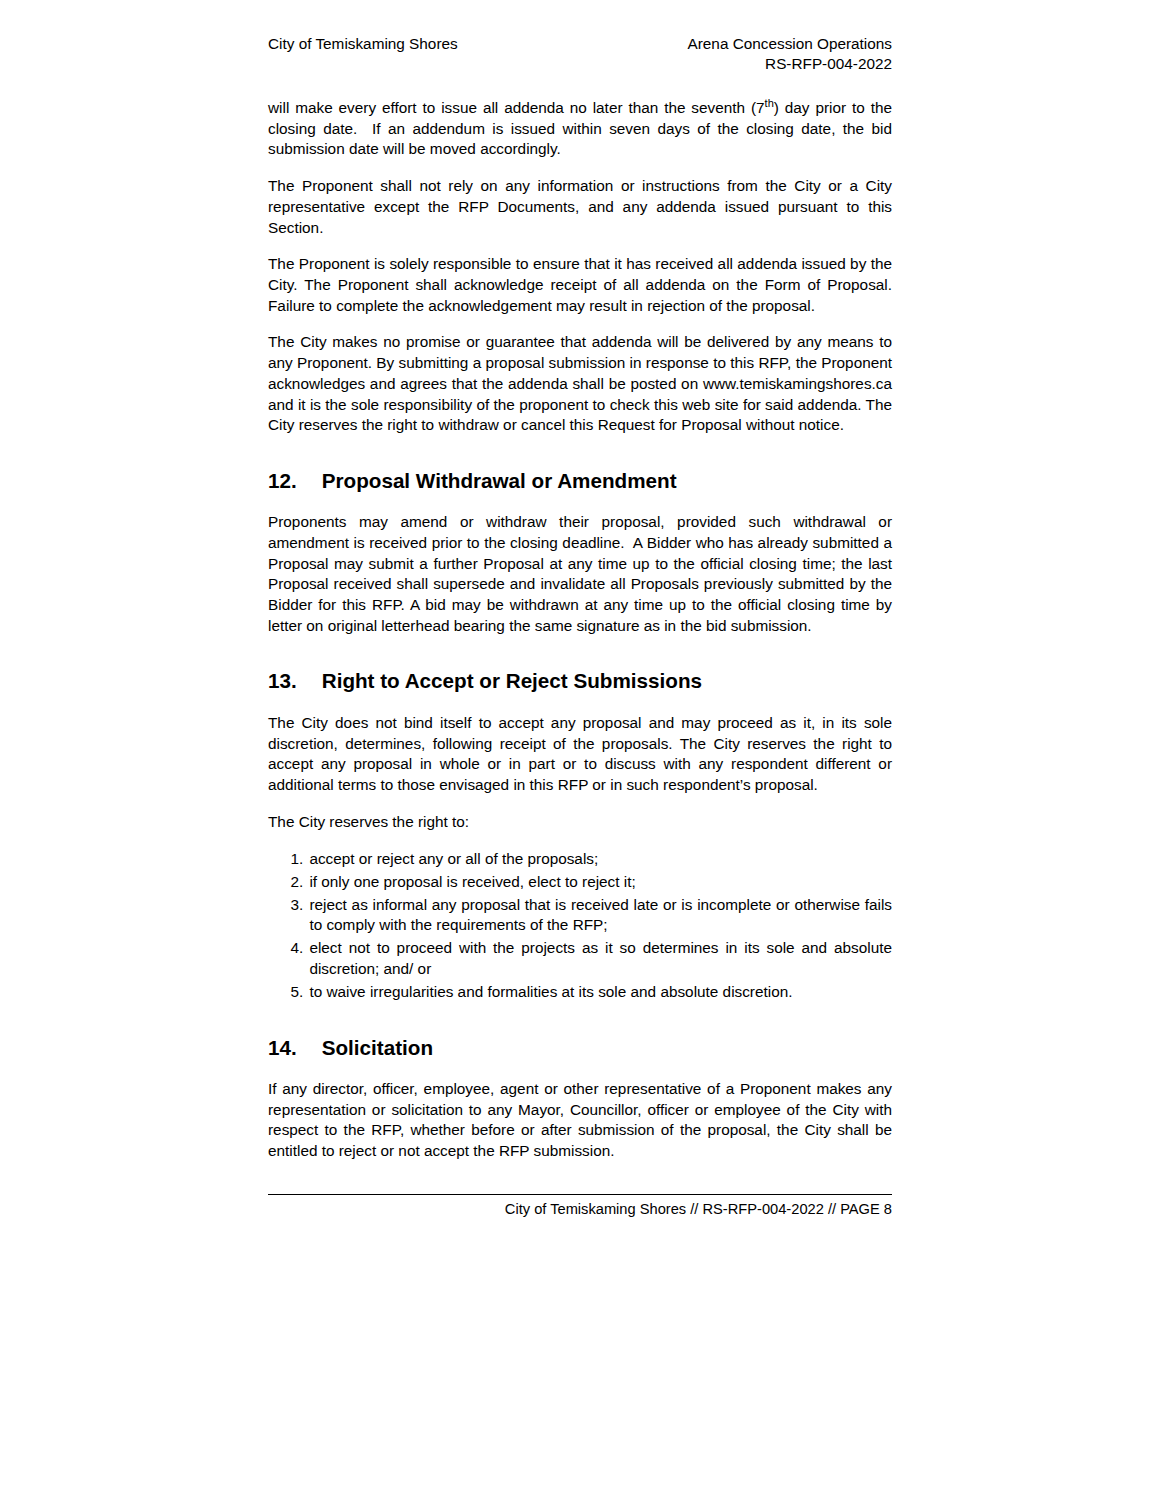City of Temiskaming Shores
Arena Concession Operations
RS-RFP-004-2022
will make every effort to issue all addenda no later than the seventh (7th) day prior to the closing date. If an addendum is issued within seven days of the closing date, the bid submission date will be moved accordingly.
The Proponent shall not rely on any information or instructions from the City or a City representative except the RFP Documents, and any addenda issued pursuant to this Section.
The Proponent is solely responsible to ensure that it has received all addenda issued by the City. The Proponent shall acknowledge receipt of all addenda on the Form of Proposal. Failure to complete the acknowledgement may result in rejection of the proposal.
The City makes no promise or guarantee that addenda will be delivered by any means to any Proponent. By submitting a proposal submission in response to this RFP, the Proponent acknowledges and agrees that the addenda shall be posted on www.temiskamingshores.ca and it is the sole responsibility of the proponent to check this web site for said addenda. The City reserves the right to withdraw or cancel this Request for Proposal without notice.
12. Proposal Withdrawal or Amendment
Proponents may amend or withdraw their proposal, provided such withdrawal or amendment is received prior to the closing deadline. A Bidder who has already submitted a Proposal may submit a further Proposal at any time up to the official closing time; the last Proposal received shall supersede and invalidate all Proposals previously submitted by the Bidder for this RFP. A bid may be withdrawn at any time up to the official closing time by letter on original letterhead bearing the same signature as in the bid submission.
13. Right to Accept or Reject Submissions
The City does not bind itself to accept any proposal and may proceed as it, in its sole discretion, determines, following receipt of the proposals. The City reserves the right to accept any proposal in whole or in part or to discuss with any respondent different or additional terms to those envisaged in this RFP or in such respondent’s proposal.
The City reserves the right to:
accept or reject any or all of the proposals;
if only one proposal is received, elect to reject it;
reject as informal any proposal that is received late or is incomplete or otherwise fails to comply with the requirements of the RFP;
elect not to proceed with the projects as it so determines in its sole and absolute discretion; and/ or
to waive irregularities and formalities at its sole and absolute discretion.
14. Solicitation
If any director, officer, employee, agent or other representative of a Proponent makes any representation or solicitation to any Mayor, Councillor, officer or employee of the City with respect to the RFP, whether before or after submission of the proposal, the City shall be entitled to reject or not accept the RFP submission.
City of Temiskaming Shores // RS-RFP-004-2022 // PAGE 8